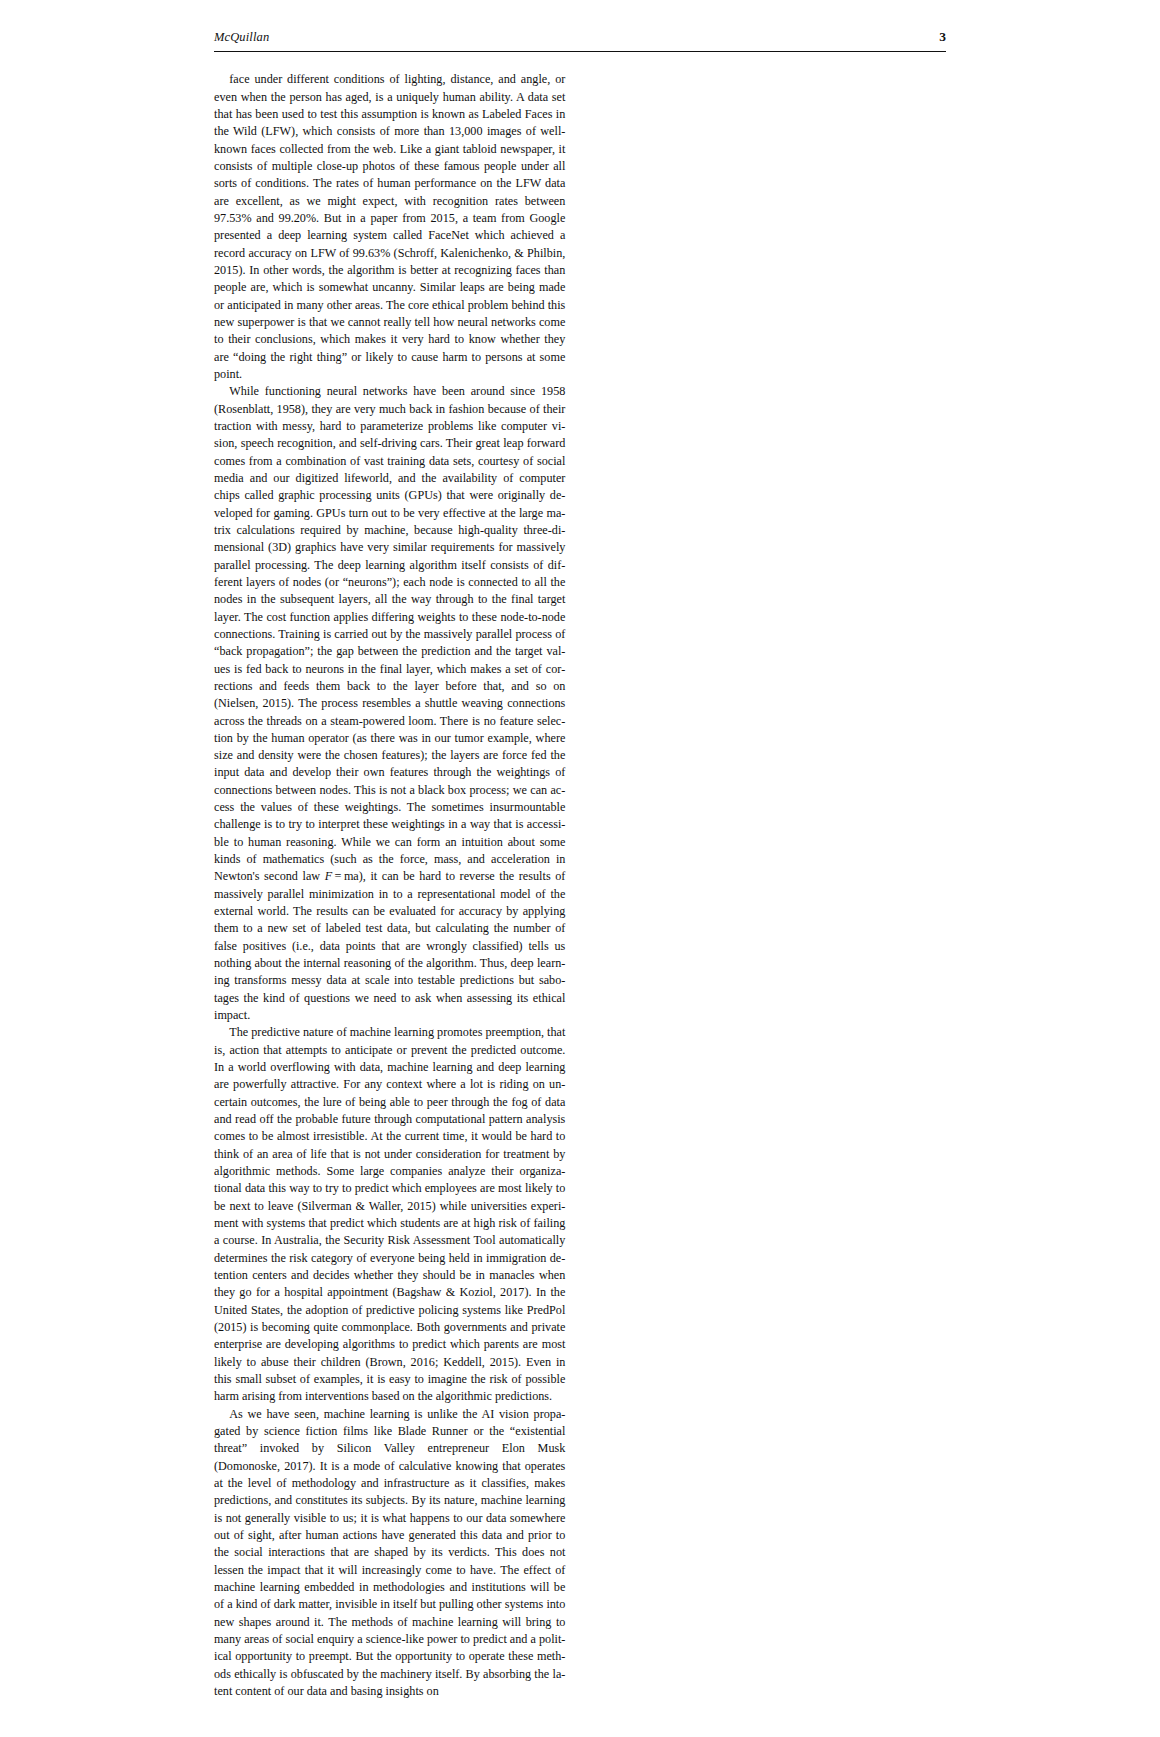McQuillan 3
face under different conditions of lighting, distance, and angle, or even when the person has aged, is a uniquely human ability. A data set that has been used to test this assumption is known as Labeled Faces in the Wild (LFW), which consists of more than 13,000 images of well-known faces collected from the web. Like a giant tabloid newspaper, it consists of multiple close-up photos of these famous people under all sorts of conditions. The rates of human performance on the LFW data are excellent, as we might expect, with recognition rates between 97.53% and 99.20%. But in a paper from 2015, a team from Google presented a deep learning system called FaceNet which achieved a record accuracy on LFW of 99.63% (Schroff, Kalenichenko, & Philbin, 2015). In other words, the algorithm is better at recognizing faces than people are, which is somewhat uncanny. Similar leaps are being made or anticipated in many other areas. The core ethical problem behind this new superpower is that we cannot really tell how neural networks come to their conclusions, which makes it very hard to know whether they are “doing the right thing” or likely to cause harm to persons at some point.
While functioning neural networks have been around since 1958 (Rosenblatt, 1958), they are very much back in fashion because of their traction with messy, hard to parameterize problems like computer vision, speech recognition, and self-driving cars. Their great leap forward comes from a combination of vast training data sets, courtesy of social media and our digitized lifeworld, and the availability of computer chips called graphic processing units (GPUs) that were originally developed for gaming. GPUs turn out to be very effective at the large matrix calculations required by machine, because high-quality three-dimensional (3D) graphics have very similar requirements for massively parallel processing. The deep learning algorithm itself consists of different layers of nodes (or “neurons”); each node is connected to all the nodes in the subsequent layers, all the way through to the final target layer. The cost function applies differing weights to these node-to-node connections. Training is carried out by the massively parallel process of “back propagation”; the gap between the prediction and the target values is fed back to neurons in the final layer, which makes a set of corrections and feeds them back to the layer before that, and so on (Nielsen, 2015). The process resembles a shuttle weaving connections across the threads on a steam-powered loom. There is no feature selection by the human operator (as there was in our tumor example, where size and density were the chosen features); the layers are force fed the input data and develop their own features through the weightings of connections between nodes. This is not a black box process; we can access the values of these weightings. The sometimes insurmountable challenge is to try to interpret these weightings in a way that is accessible to human reasoning. While we can form an intuition about some kinds of mathematics (such as the force, mass, and acceleration in Newton's second law F = ma), it can be hard to reverse the results of massively parallel minimization in to a representational model of the external world. The results can be evaluated for accuracy by applying them to a new set of labeled test data, but calculating the number of false positives (i.e., data points that are wrongly classified) tells us nothing about the internal reasoning of the algorithm. Thus, deep learning transforms messy data at scale into testable predictions but sabotages the kind of questions we need to ask when assessing its ethical impact.
The predictive nature of machine learning promotes preemption, that is, action that attempts to anticipate or prevent the predicted outcome. In a world overflowing with data, machine learning and deep learning are powerfully attractive. For any context where a lot is riding on uncertain outcomes, the lure of being able to peer through the fog of data and read off the probable future through computational pattern analysis comes to be almost irresistible. At the current time, it would be hard to think of an area of life that is not under consideration for treatment by algorithmic methods. Some large companies analyze their organizational data this way to try to predict which employees are most likely to be next to leave (Silverman & Waller, 2015) while universities experiment with systems that predict which students are at high risk of failing a course. In Australia, the Security Risk Assessment Tool automatically determines the risk category of everyone being held in immigration detention centers and decides whether they should be in manacles when they go for a hospital appointment (Bagshaw & Koziol, 2017). In the United States, the adoption of predictive policing systems like PredPol (2015) is becoming quite commonplace. Both governments and private enterprise are developing algorithms to predict which parents are most likely to abuse their children (Brown, 2016; Keddell, 2015). Even in this small subset of examples, it is easy to imagine the risk of possible harm arising from interventions based on the algorithmic predictions.
As we have seen, machine learning is unlike the AI vision propagated by science fiction films like Blade Runner or the “existential threat” invoked by Silicon Valley entrepreneur Elon Musk (Domonoske, 2017). It is a mode of calculative knowing that operates at the level of methodology and infrastructure as it classifies, makes predictions, and constitutes its subjects. By its nature, machine learning is not generally visible to us; it is what happens to our data somewhere out of sight, after human actions have generated this data and prior to the social interactions that are shaped by its verdicts. This does not lessen the impact that it will increasingly come to have. The effect of machine learning embedded in methodologies and institutions will be of a kind of dark matter, invisible in itself but pulling other systems into new shapes around it. The methods of machine learning will bring to many areas of social enquiry a science-like power to predict and a political opportunity to preempt. But the opportunity to operate these methods ethically is obfuscated by the machinery itself. By absorbing the latent content of our data and basing insights on